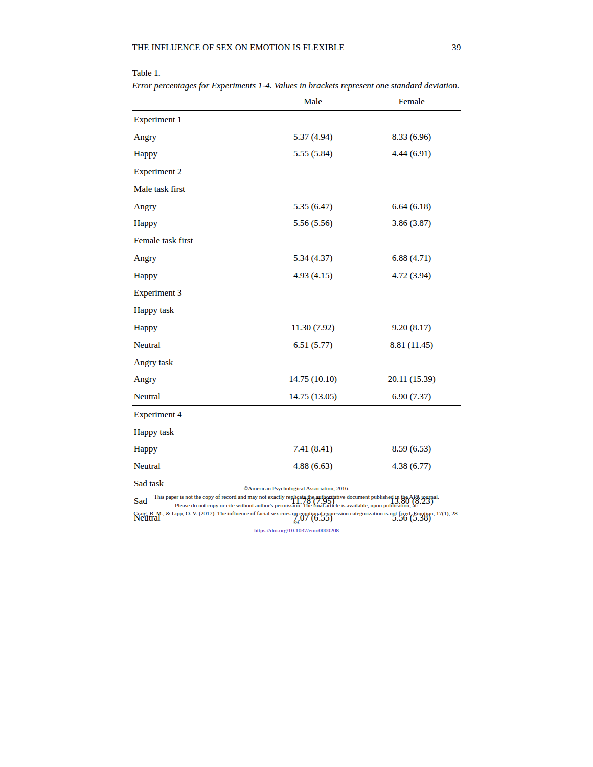The influence of sex on emotion is flexible 39
Table 1.
Error percentages for Experiments 1-4. Values in brackets represent one standard deviation.
| | Male | Female |
| --- | --- | --- |
| Experiment 1 | | |
| Angry | 5.37 (4.94) | 8.33 (6.96) |
| Happy | 5.55 (5.84) | 4.44 (6.91) |
| Experiment 2 | | |
| Male task first | | |
| Angry | 5.35 (6.47) | 6.64 (6.18) |
| Happy | 5.56 (5.56) | 3.86 (3.87) |
| Female task first | | |
| Angry | 5.34 (4.37) | 6.88 (4.71) |
| Happy | 4.93 (4.15) | 4.72 (3.94) |
| Experiment 3 | | |
| Happy task | | |
| Happy | 11.30 (7.92) | 9.20 (8.17) |
| Neutral | 6.51 (5.77) | 8.81 (11.45) |
| Angry task | | |
| Angry | 14.75 (10.10) | 20.11 (15.39) |
| Neutral | 14.75 (13.05) | 6.90 (7.37) |
| Experiment 4 | | |
| Happy task | | |
| Happy | 7.41 (8.41) | 8.59 (6.53) |
| Neutral | 4.88 (6.63) | 4.38 (6.77) |
| Sad task | | |
| Sad | 11.78 (7.95) | 13.80 (8.23) |
| Neutral | 7.07 (6.55) | 5.56 (5.38) |
©American Psychological Association, 2016.
This paper is not the copy of record and may not exactly replicate the authoritative document published in the APA journal.
Please do not copy or cite without author's permission. The final article is available, upon publication, at:
Craig, B. M., & Lipp, O. V. (2017). The influence of facial sex cues on emotional expression categorization is not fixed. Emotion, 17(1), 28-39.
https://doi.org/10.1037/emo0000208